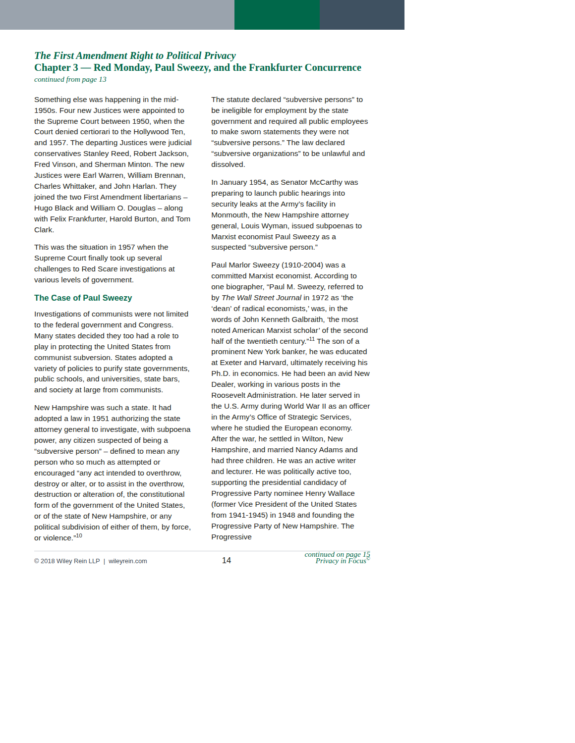The First Amendment Right to Political Privacy
Chapter 3 — Red Monday, Paul Sweezy, and the Frankfurter Concurrence
continued from page 13
Something else was happening in the mid-1950s. Four new Justices were appointed to the Supreme Court between 1950, when the Court denied certiorari to the Hollywood Ten, and 1957. The departing Justices were judicial conservatives Stanley Reed, Robert Jackson, Fred Vinson, and Sherman Minton. The new Justices were Earl Warren, William Brennan, Charles Whittaker, and John Harlan. They joined the two First Amendment libertarians – Hugo Black and William O. Douglas – along with Felix Frankfurter, Harold Burton, and Tom Clark.
This was the situation in 1957 when the Supreme Court finally took up several challenges to Red Scare investigations at various levels of government.
The Case of Paul Sweezy
Investigations of communists were not limited to the federal government and Congress. Many states decided they too had a role to play in protecting the United States from communist subversion. States adopted a variety of policies to purify state governments, public schools, and universities, state bars, and society at large from communists.
New Hampshire was such a state. It had adopted a law in 1951 authorizing the state attorney general to investigate, with subpoena power, any citizen suspected of being a “subversive person” – defined to mean any person who so much as attempted or encouraged “any act intended to overthrow, destroy or alter, or to assist in the overthrow, destruction or alteration of, the constitutional form of the government of the United States, or of the state of New Hampshire, or any political subdivision of either of them, by force, or violence.”10
The statute declared “subversive persons” to be ineligible for employment by the state government and required all public employees to make sworn statements they were not “subversive persons.” The law declared “subversive organizations” to be unlawful and dissolved.
In January 1954, as Senator McCarthy was preparing to launch public hearings into security leaks at the Army’s facility in Monmouth, the New Hampshire attorney general, Louis Wyman, issued subpoenas to Marxist economist Paul Sweezy as a suspected “subversive person.”
Paul Marlor Sweezy (1910-2004) was a committed Marxist economist. According to one biographer, “Paul M. Sweezy, referred to by The Wall Street Journal in 1972 as ‘the ‘dean’ of radical economists,’ was, in the words of John Kenneth Galbraith, ‘the most noted American Marxist scholar’ of the second half of the twentieth century.”11 The son of a prominent New York banker, he was educated at Exeter and Harvard, ultimately receiving his Ph.D. in economics. He had been an avid New Dealer, working in various posts in the Roosevelt Administration. He later served in the U.S. Army during World War II as an officer in the Army’s Office of Strategic Services, where he studied the European economy. After the war, he settled in Wilton, New Hampshire, and married Nancy Adams and had three children. He was an active writer and lecturer. He was politically active too, supporting the presidential candidacy of Progressive Party nominee Henry Wallace (former Vice President of the United States from 1941-1945) in 1948 and founding the Progressive Party of New Hampshire. The Progressive
continued on page 15
© 2018 Wiley Rein LLP | wileyrein.com
14
Privacy in Focus©